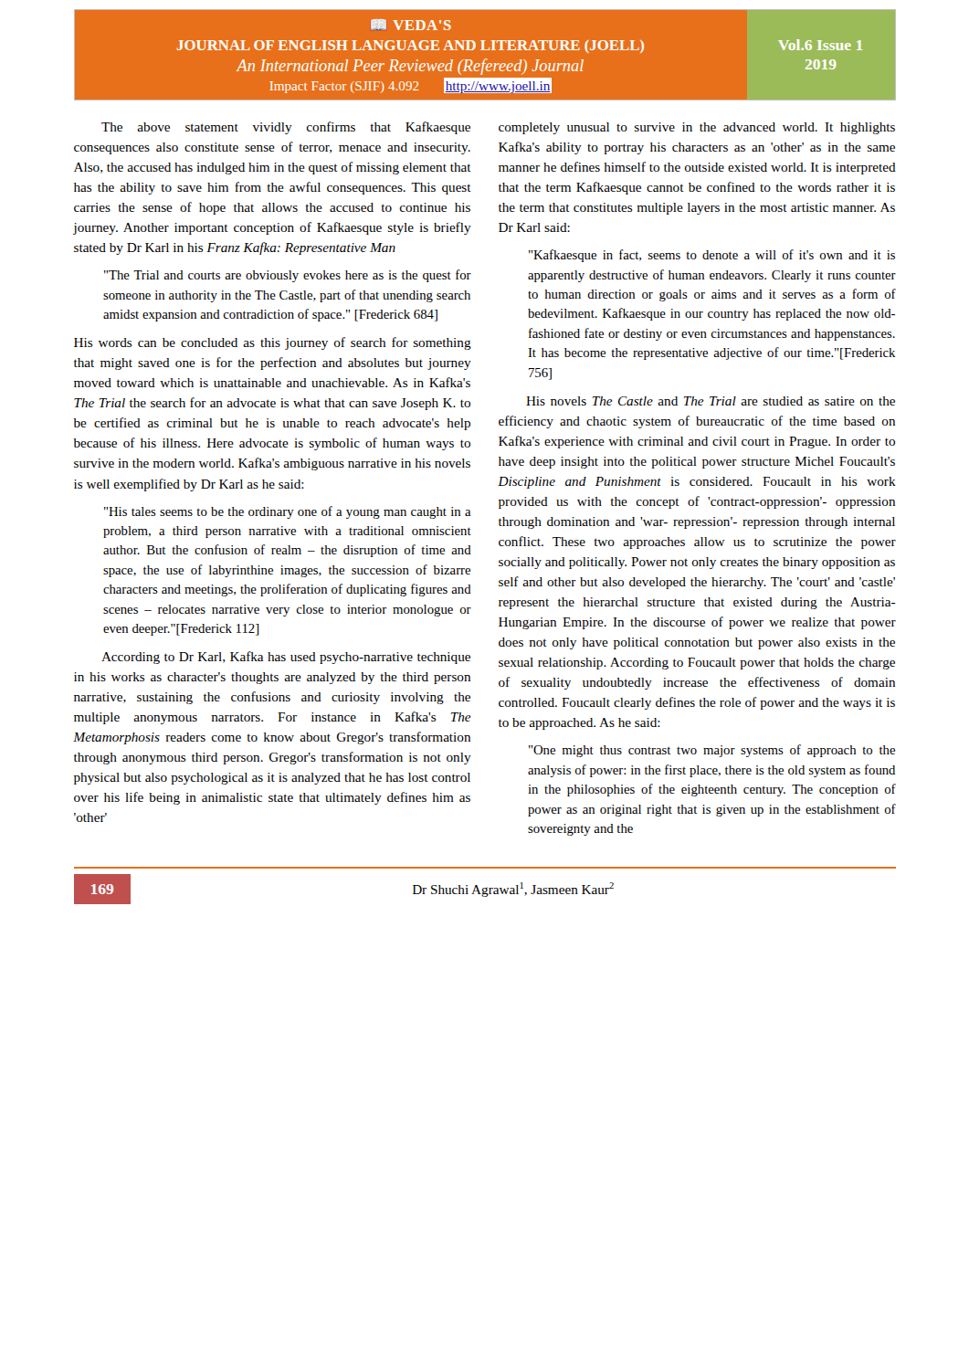📖 VEDA'S
JOURNAL OF ENGLISH LANGUAGE AND LITERATURE (JOELL)
An International Peer Reviewed (Refereed) Journal
Impact Factor (SJIF) 4.092 http://www.joell.in
Vol.6 Issue 1
2019
The above statement vividly confirms that Kafkaesque consequences also constitute sense of terror, menace and insecurity. Also, the accused has indulged him in the quest of missing element that has the ability to save him from the awful consequences. This quest carries the sense of hope that allows the accused to continue his journey. Another important conception of Kafkaesque style is briefly stated by Dr Karl in his Franz Kafka: Representative Man
"The Trial and courts are obviously evokes here as is the quest for someone in authority in the The Castle, part of that unending search amidst expansion and contradiction of space." [Frederick 684]
His words can be concluded as this journey of search for something that might saved one is for the perfection and absolutes but journey moved toward which is unattainable and unachievable. As in Kafka's The Trial the search for an advocate is what that can save Joseph K. to be certified as criminal but he is unable to reach advocate's help because of his illness. Here advocate is symbolic of human ways to survive in the modern world. Kafka's ambiguous narrative in his novels is well exemplified by Dr Karl as he said:
"His tales seems to be the ordinary one of a young man caught in a problem, a third person narrative with a traditional omniscient author. But the confusion of realm – the disruption of time and space, the use of labyrinthine images, the succession of bizarre characters and meetings, the proliferation of duplicating figures and scenes – relocates narrative very close to interior monologue or even deeper."[Frederick 112]
According to Dr Karl, Kafka has used psycho-narrative technique in his works as character's thoughts are analyzed by the third person narrative, sustaining the confusions and curiosity involving the multiple anonymous narrators. For instance in Kafka's The Metamorphosis readers come to know about Gregor's transformation through anonymous third person. Gregor's transformation is not only physical but also psychological as it is analyzed that he has lost control over his life being in animalistic state that ultimately defines him as 'other'
completely unusual to survive in the advanced world. It highlights Kafka's ability to portray his characters as an 'other' as in the same manner he defines himself to the outside existed world. It is interpreted that the term Kafkaesque cannot be confined to the words rather it is the term that constitutes multiple layers in the most artistic manner. As Dr Karl said:
"Kafkaesque in fact, seems to denote a will of it's own and it is apparently destructive of human endeavors. Clearly it runs counter to human direction or goals or aims and it serves as a form of bedevilment. Kafkaesque in our country has replaced the now old-fashioned fate or destiny or even circumstances and happenstances. It has become the representative adjective of our time."[Frederick 756]
His novels The Castle and The Trial are studied as satire on the efficiency and chaotic system of bureaucratic of the time based on Kafka's experience with criminal and civil court in Prague. In order to have deep insight into the political power structure Michel Foucault's Discipline and Punishment is considered. Foucault in his work provided us with the concept of 'contract-oppression'- oppression through domination and 'war- repression'- repression through internal conflict. These two approaches allow us to scrutinize the power socially and politically. Power not only creates the binary opposition as self and other but also developed the hierarchy. The 'court' and 'castle' represent the hierarchal structure that existed during the Austria- Hungarian Empire. In the discourse of power we realize that power does not only have political connotation but power also exists in the sexual relationship. According to Foucault power that holds the charge of sexuality undoubtedly increase the effectiveness of domain controlled. Foucault clearly defines the role of power and the ways it is to be approached. As he said:
"One might thus contrast two major systems of approach to the analysis of power: in the first place, there is the old system as found in the philosophies of the eighteenth century. The conception of power as an original right that is given up in the establishment of sovereignty and the
169
Dr Shuchi Agrawal1, Jasmeen Kaur2